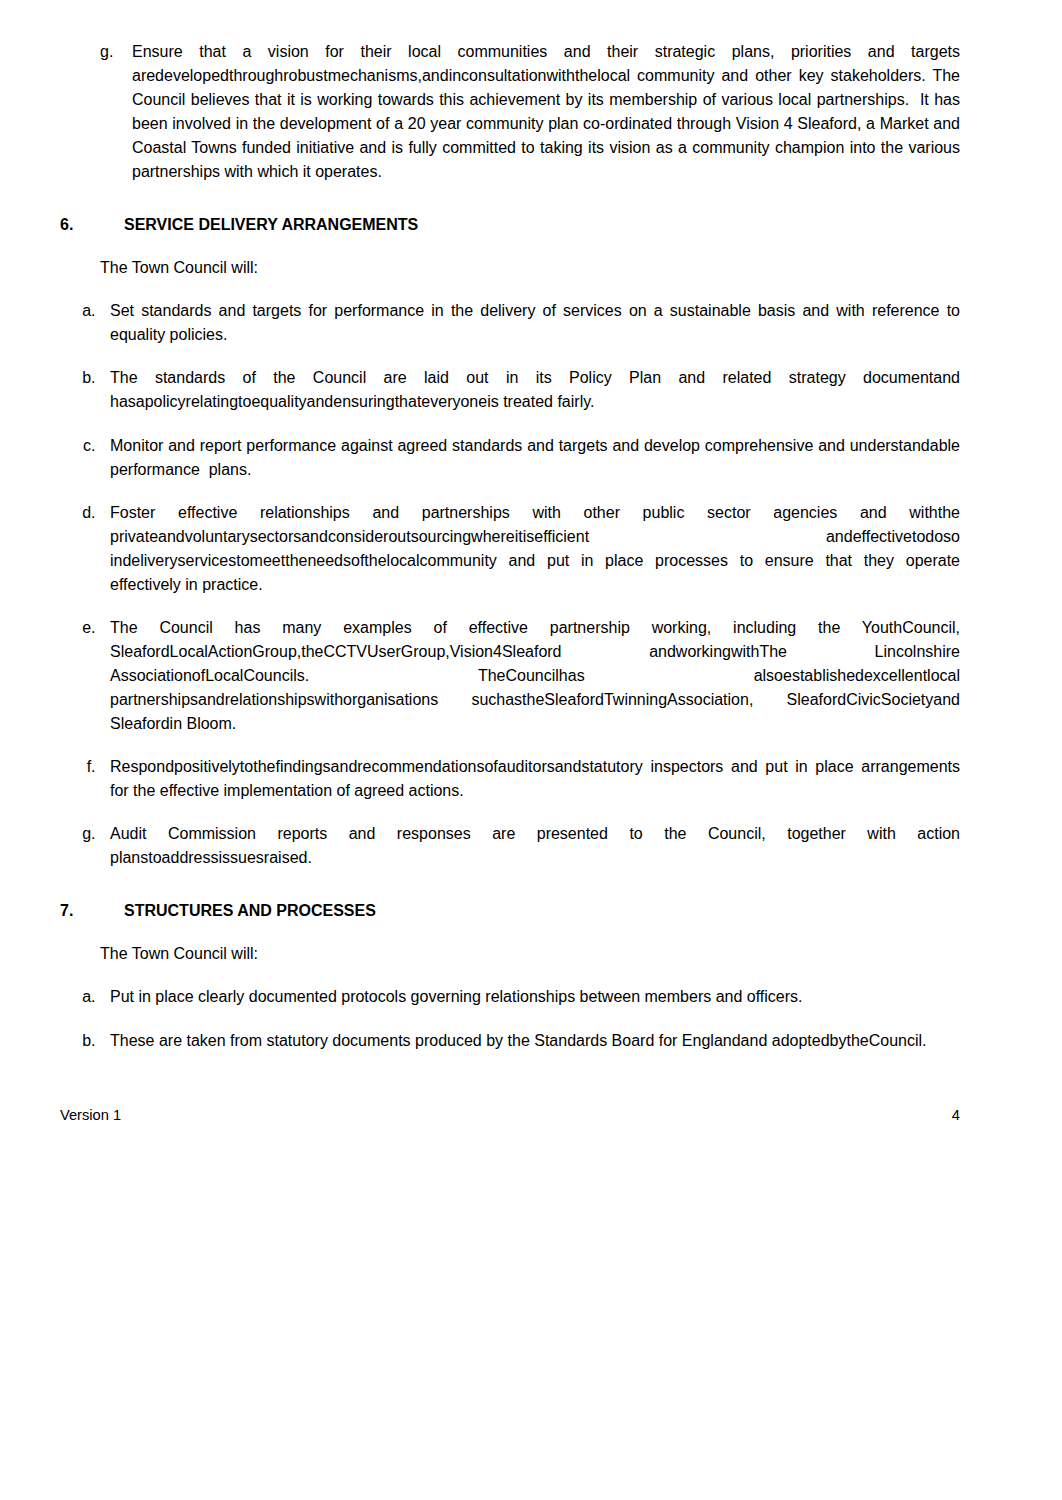g. Ensure that a vision for their local communities and their strategic plans, priorities and targets aredevelopedthroughrobustmechanisms,andinconsultationwiththelocal community and other key stakeholders. The Council believes that it is working towards this achievement by its membership of various local partnerships. It has been involved in the development of a 20 year community plan co-ordinated through Vision 4 Sleaford, a Market and Coastal Towns funded initiative and is fully committed to taking its vision as a community champion into the various partnerships with which it operates.
6. SERVICE DELIVERY ARRANGEMENTS
The Town Council will:
Set standards and targets for performance in the delivery of services on a sustainable basis and with reference to equality policies.
The standards of the Council are laid out in its Policy Plan and related strategy documentand hasapolicyrelatingtoequalityandensuringthateveryoneis treated fairly.
Monitor and report performance against agreed standards and targets and develop comprehensive and understandable performance plans.
Foster effective relationships and partnerships with other public sector agencies and withthe privateandvoluntarysectorsandconsideroutsourcingwhereitisefficient andeffectivetodoso indeliveryservicestomeettheneedsofthelocalcommunity and put in place processes to ensure that they operate effectively in practice.
The Council has many examples of effective partnership working, including the YouthCouncil, SleafordLocalActionGroup,theCCTVUserGroup,Vision4Sleaford andworkingwithThe Lincolnshire AssociationofLocalCouncils. TheCouncilhas alsoestablishedexcellentlocal partnershipsandrelationshipswithorganisations suchastheSleafordTwinningAssociation, SleafordCivicSocietyand Sleafordin Bloom.
Respondpositivelytothefindingsandrecommendationsofauditorsandstatutory inspectors and put in place arrangements for the effective implementation of agreed actions.
Audit Commission reports and responses are presented to the Council, together with action planstoaddressissuesraised.
7. STRUCTURES AND PROCESSES
The Town Council will:
Put in place clearly documented protocols governing relationships between members and officers.
These are taken from statutory documents produced by the Standards Board for Englandand adoptedbytheCouncil.
Version 1 4